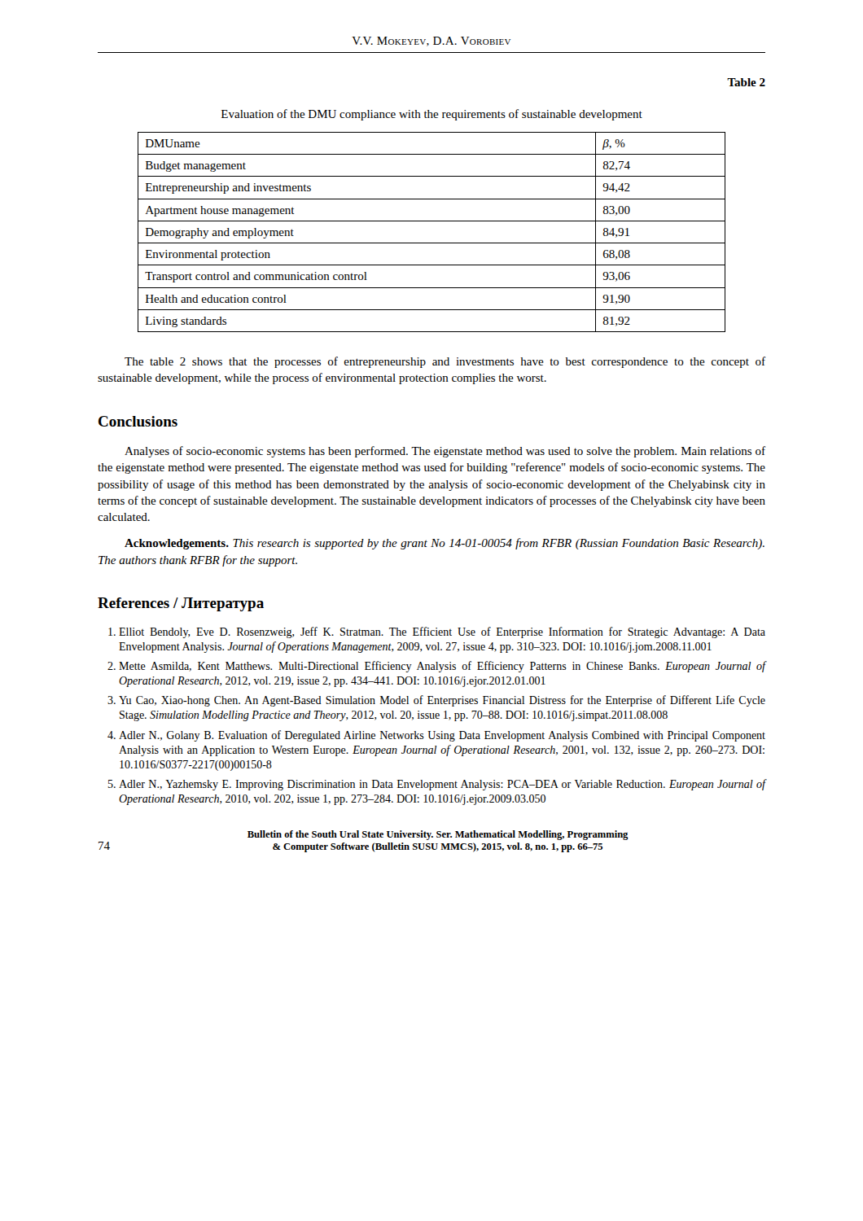V.V. Mokeyev, D.A. Vorobiev
Table 2
Evaluation of the DMU compliance with the requirements of sustainable development
| DMUname | β , % |
| --- | --- |
| Budget management | 82,74 |
| Entrepreneurship and investments | 94,42 |
| Apartment house management | 83,00 |
| Demography and employment | 84,91 |
| Environmental protection | 68,08 |
| Transport control and communication control | 93,06 |
| Health and education control | 91,90 |
| Living standards | 81,92 |
The table 2 shows that the processes of entrepreneurship and investments have to best correspondence to the concept of sustainable development, while the process of environmental protection complies the worst.
Conclusions
Analyses of socio-economic systems has been performed. The eigenstate method was used to solve the problem. Main relations of the eigenstate method were presented. The eigenstate method was used for building "reference" models of socio-economic systems. The possibility of usage of this method has been demonstrated by the analysis of socio-economic development of the Chelyabinsk city in terms of the concept of sustainable development. The sustainable development indicators of processes of the Chelyabinsk city have been calculated.
Acknowledgements. This research is supported by the grant No 14-01-00054 from RFBR (Russian Foundation Basic Research). The authors thank RFBR for the support.
References / Литература
Elliot Bendoly, Eve D. Rosenzweig, Jeff K. Stratman. The Efficient Use of Enterprise Information for Strategic Advantage: A Data Envelopment Analysis. Journal of Operations Management, 2009, vol. 27, issue 4, pp. 310–323. DOI: 10.1016/j.jom.2008.11.001
Mette Asmilda, Kent Matthews. Multi-Directional Efficiency Analysis of Efficiency Patterns in Chinese Banks. European Journal of Operational Research, 2012, vol. 219, issue 2, pp. 434–441. DOI: 10.1016/j.ejor.2012.01.001
Yu Cao, Xiao-hong Chen. An Agent-Based Simulation Model of Enterprises Financial Distress for the Enterprise of Different Life Cycle Stage. Simulation Modelling Practice and Theory, 2012, vol. 20, issue 1, pp. 70–88. DOI: 10.1016/j.simpat.2011.08.008
Adler N., Golany B. Evaluation of Deregulated Airline Networks Using Data Envelopment Analysis Combined with Principal Component Analysis with an Application to Western Europe. European Journal of Operational Research, 2001, vol. 132, issue 2, pp. 260–273. DOI: 10.1016/S0377-2217(00)00150-8
Adler N., Yazhemsky E. Improving Discrimination in Data Envelopment Analysis: PCA–DEA or Variable Reduction. European Journal of Operational Research, 2010, vol. 202, issue 1, pp. 273–284. DOI: 10.1016/j.ejor.2009.03.050
74
Bulletin of the South Ural State University. Ser. Mathematical Modelling, Programming
& Computer Software (Bulletin SUSU MMCS), 2015, vol. 8, no. 1, pp. 66–75